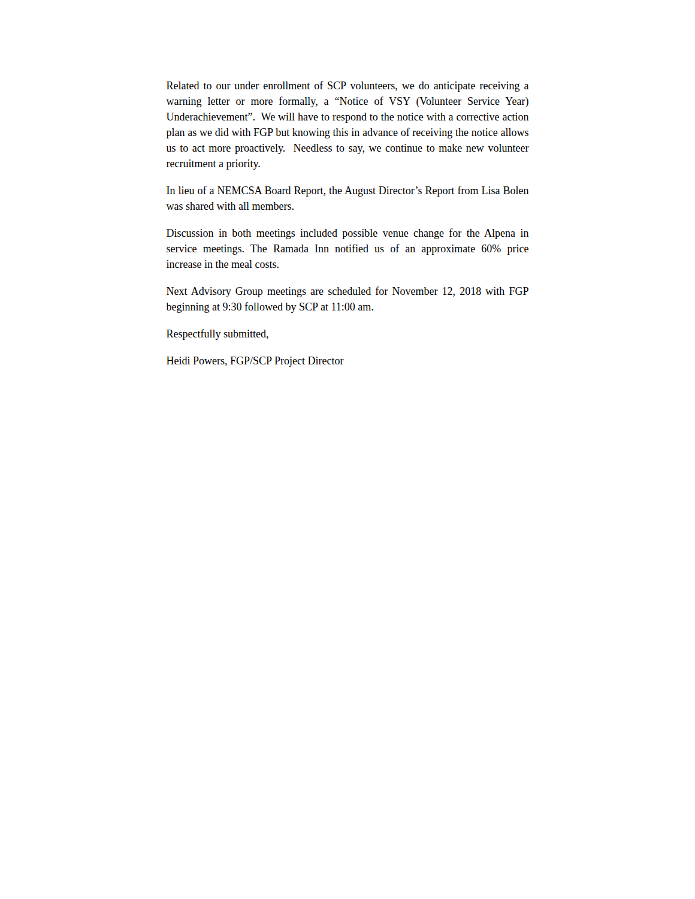Related to our under enrollment of SCP volunteers, we do anticipate receiving a warning letter or more formally, a “Notice of VSY (Volunteer Service Year) Underachievement”. We will have to respond to the notice with a corrective action plan as we did with FGP but knowing this in advance of receiving the notice allows us to act more proactively. Needless to say, we continue to make new volunteer recruitment a priority.
In lieu of a NEMCSA Board Report, the August Director’s Report from Lisa Bolen was shared with all members.
Discussion in both meetings included possible venue change for the Alpena in service meetings. The Ramada Inn notified us of an approximate 60% price increase in the meal costs.
Next Advisory Group meetings are scheduled for November 12, 2018 with FGP beginning at 9:30 followed by SCP at 11:00 am.
Respectfully submitted,
Heidi Powers, FGP/SCP Project Director